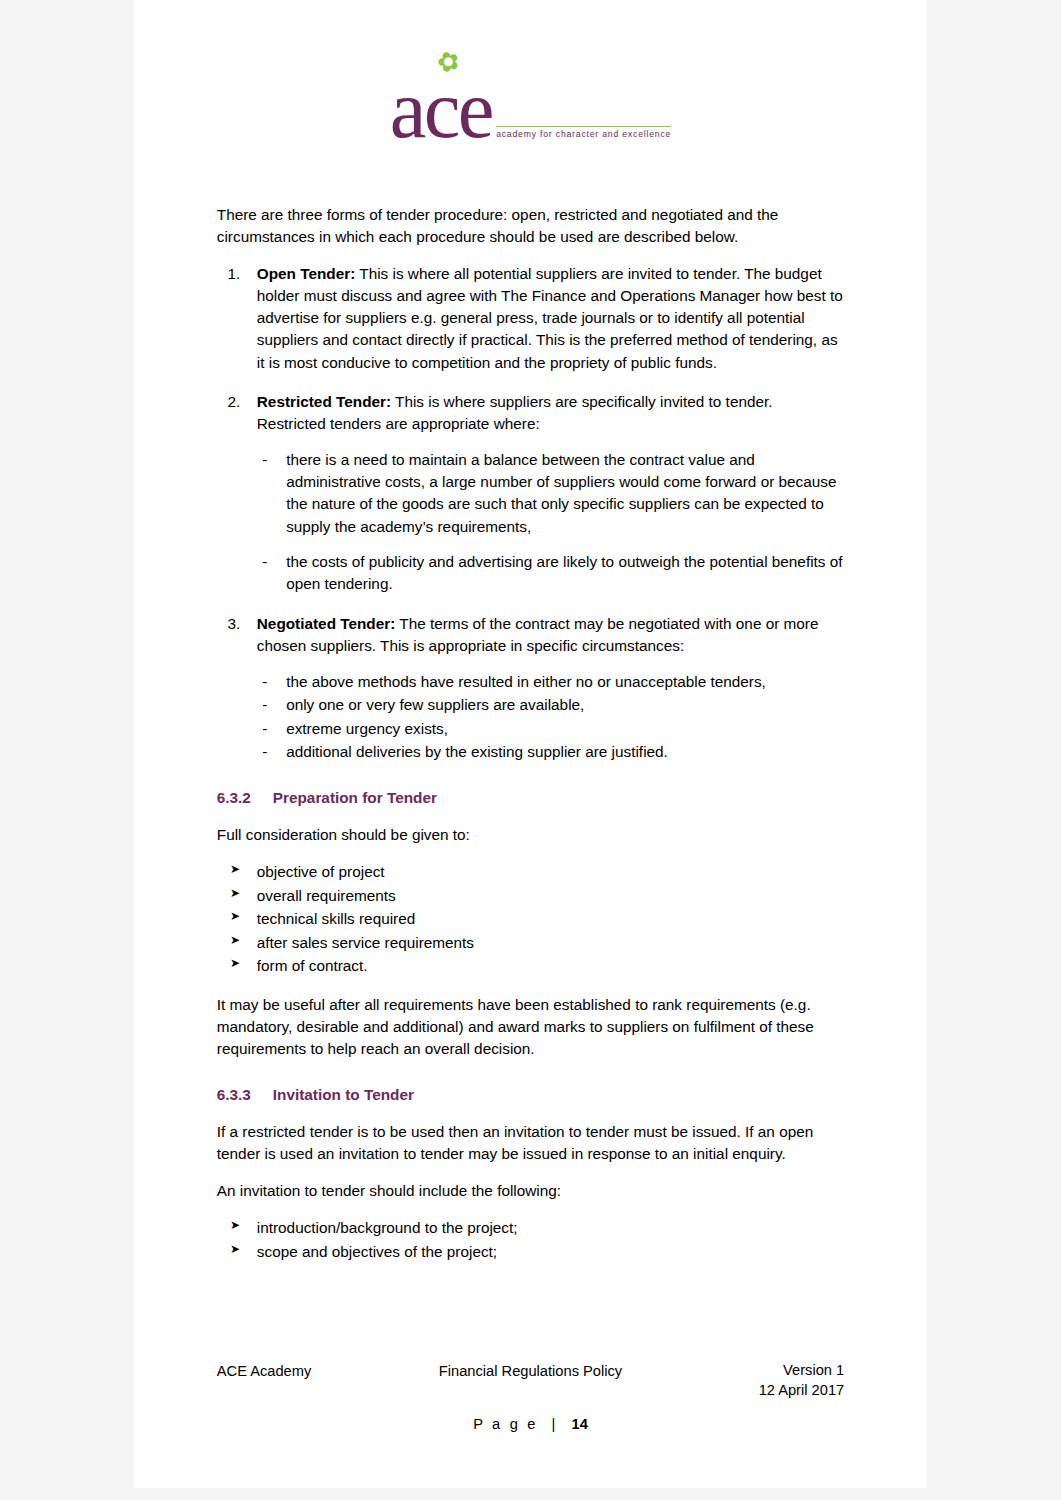✿ace
academy for character and excellence
There are three forms of tender procedure: open, restricted and negotiated and the circumstances in which each procedure should be used are described below.
Open Tender: This is where all potential suppliers are invited to tender. The budget holder must discuss and agree with The Finance and Operations Manager how best to advertise for suppliers e.g. general press, trade journals or to identify all potential suppliers and contact directly if practical. This is the preferred method of tendering, as it is most conducive to competition and the propriety of public funds.
Restricted Tender: This is where suppliers are specifically invited to tender. Restricted tenders are appropriate where:
there is a need to maintain a balance between the contract value and administrative costs, a large number of suppliers would come forward or because the nature of the goods are such that only specific suppliers can be expected to supply the academy’s requirements,
the costs of publicity and advertising are likely to outweigh the potential benefits of open tendering.
Negotiated Tender: The terms of the contract may be negotiated with one or more chosen suppliers. This is appropriate in specific circumstances:
the above methods have resulted in either no or unacceptable tenders,
only one or very few suppliers are available,
extreme urgency exists,
additional deliveries by the existing supplier are justified.
6.3.2 Preparation for Tender
Full consideration should be given to:
objective of project
overall requirements
technical skills required
after sales service requirements
form of contract.
It may be useful after all requirements have been established to rank requirements (e.g. mandatory, desirable and additional) and award marks to suppliers on fulfilment of these requirements to help reach an overall decision.
6.3.3 Invitation to Tender
If a restricted tender is to be used then an invitation to tender must be issued. If an open tender is used an invitation to tender may be issued in response to an initial enquiry.
An invitation to tender should include the following:
introduction/background to the project;
scope and objectives of the project;
ACE Academy
Financial Regulations Policy
Version 1
12 April 2017
P a g e | 14